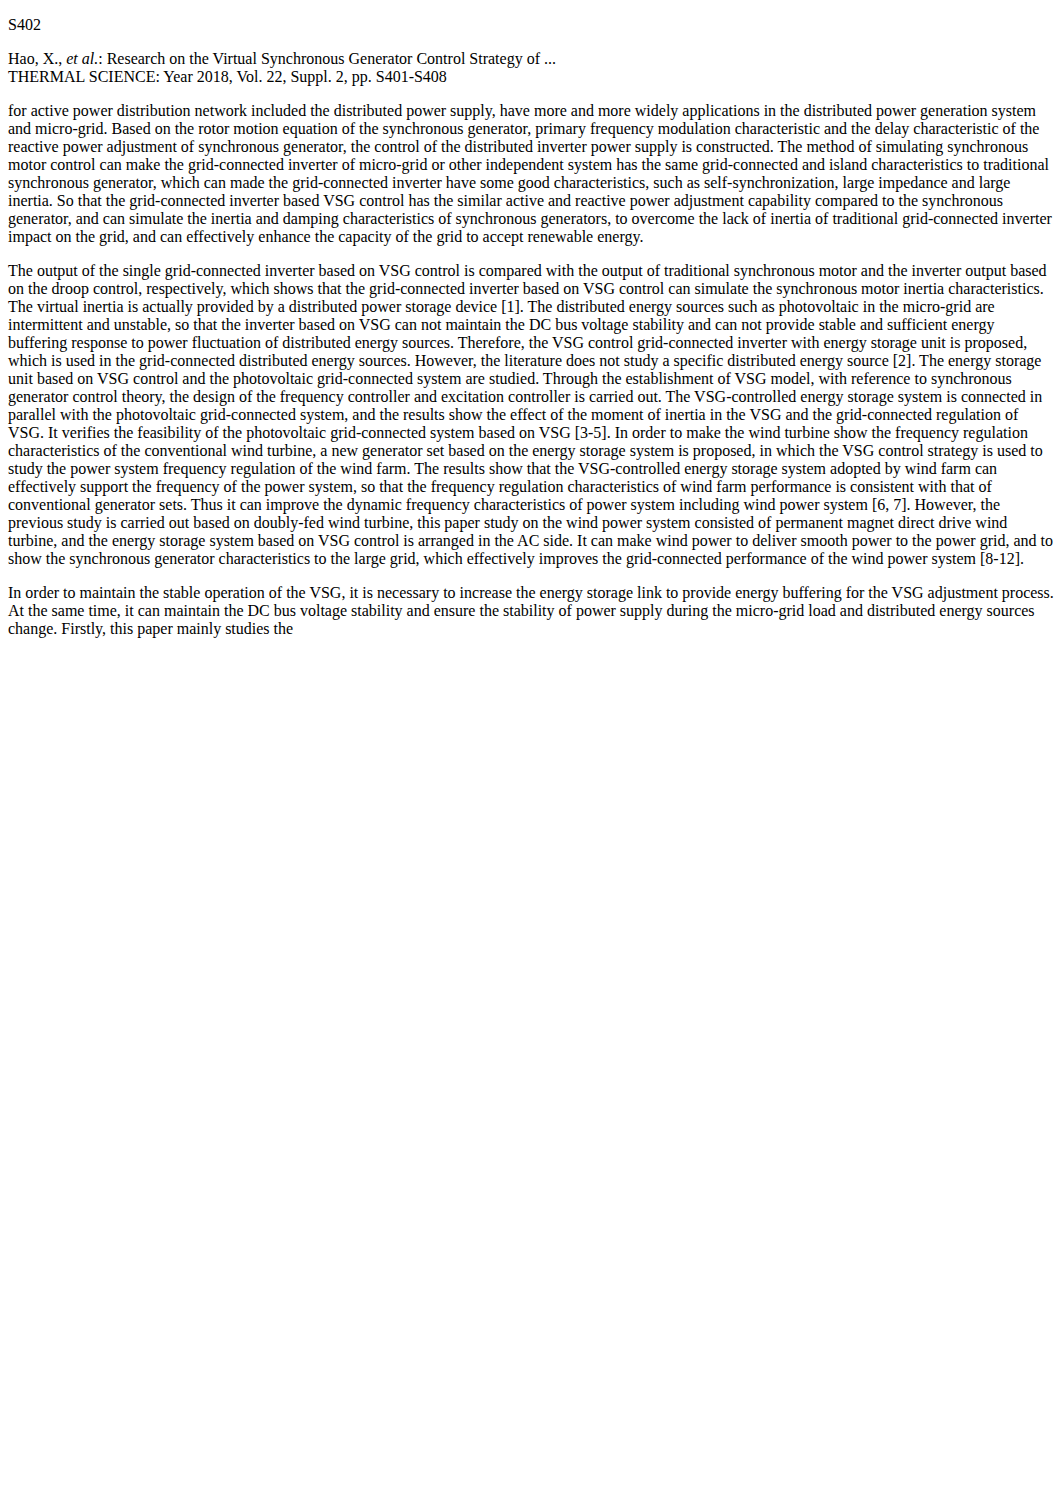S402
Hao, X., et al.: Research on the Virtual Synchronous Generator Control Strategy of ...
THERMAL SCIENCE: Year 2018, Vol. 22, Suppl. 2, pp. S401-S408
for active power distribution network included the distributed power supply, have more and more widely applications in the distributed power generation system and micro-grid. Based on the rotor motion equation of the synchronous generator, primary frequency modulation characteristic and the delay characteristic of the reactive power adjustment of synchronous generator, the control of the distributed inverter power supply is constructed. The method of simulating synchronous motor control can make the grid-connected inverter of micro-grid or other independent system has the same grid-connected and island characteristics to traditional synchronous generator, which can made the grid-connected inverter have some good characteristics, such as self-synchronization, large impedance and large inertia. So that the grid-connected inverter based VSG control has the similar active and reactive power adjustment capability compared to the synchronous generator, and can simulate the inertia and damping characteristics of synchronous generators, to overcome the lack of inertia of traditional grid-connected inverter impact on the grid, and can effectively enhance the capacity of the grid to accept renewable energy.
The output of the single grid-connected inverter based on VSG control is compared with the output of traditional synchronous motor and the inverter output based on the droop control, respectively, which shows that the grid-connected inverter based on VSG control can simulate the synchronous motor inertia characteristics. The virtual inertia is actually provided by a distributed power storage device [1]. The distributed energy sources such as photovoltaic in the micro-grid are intermittent and unstable, so that the inverter based on VSG can not maintain the DC bus voltage stability and can not provide stable and sufficient energy buffering response to power fluctuation of distributed energy sources. Therefore, the VSG control grid-connected inverter with energy storage unit is proposed, which is used in the grid-connected distributed energy sources. However, the literature does not study a specific distributed energy source [2]. The energy storage unit based on VSG control and the photovoltaic grid-connected system are studied. Through the establishment of VSG model, with reference to synchronous generator control theory, the design of the frequency controller and excitation controller is carried out. The VSG-controlled energy storage system is connected in parallel with the photovoltaic grid-connected system, and the results show the effect of the moment of inertia in the VSG and the grid-connected regulation of VSG. It verifies the feasibility of the photovoltaic grid-connected system based on VSG [3-5]. In order to make the wind turbine show the frequency regulation characteristics of the conventional wind turbine, a new generator set based on the energy storage system is proposed, in which the VSG control strategy is used to study the power system frequency regulation of the wind farm. The results show that the VSG-controlled energy storage system adopted by wind farm can effectively support the frequency of the power system, so that the frequency regulation characteristics of wind farm performance is consistent with that of conventional generator sets. Thus it can improve the dynamic frequency characteristics of power system including wind power system [6, 7]. However, the previous study is carried out based on doubly-fed wind turbine, this paper study on the wind power system consisted of permanent magnet direct drive wind turbine, and the energy storage system based on VSG control is arranged in the AC side. It can make wind power to deliver smooth power to the power grid, and to show the synchronous generator characteristics to the large grid, which effectively improves the grid-connected performance of the wind power system [8-12].
In order to maintain the stable operation of the VSG, it is necessary to increase the energy storage link to provide energy buffering for the VSG adjustment process. At the same time, it can maintain the DC bus voltage stability and ensure the stability of power supply during the micro-grid load and distributed energy sources change. Firstly, this paper mainly studies the